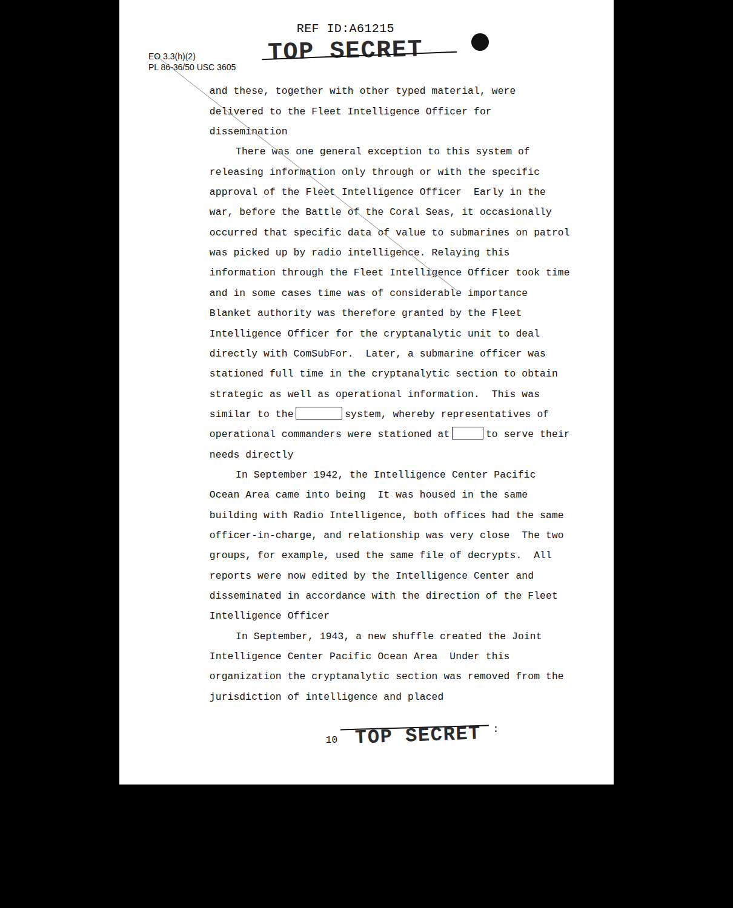REF ID:A61215
TOP SECRET
EO 3.3(h)(2)
PL 86-36/50 USC 3605
and these, together with other typed material, were delivered to the Fleet Intelligence Officer for dissemination
There was one general exception to this system of releasing information only through or with the specific approval of the Fleet Intelligence Officer Early in the war, before the Battle of the Coral Seas, it occasionally occurred that specific data of value to submarines on patrol was picked up by radio intelligence. Relaying this information through the Fleet Intelligence Officer took time and in some cases time was of considerable importance Blanket authority was therefore granted by the Fleet Intelligence Officer for the cryptanalytic unit to deal directly with ComSubFor. Later, a submarine officer was stationed full time in the cryptanalytic section to obtain strategic as well as operational information. This was similar to the system, whereby representatives of operational commanders were stationed at to serve their needs directly
In September 1942, the Intelligence Center Pacific Ocean Area came into being It was housed in the same building with Radio Intelligence, both offices had the same officer-in-charge, and relationship was very close The two groups, for example, used the same file of decrypts. All reports were now edited by the Intelligence Center and disseminated in accordance with the direction of the Fleet Intelligence Officer
In September, 1943, a new shuffle created the Joint Intelligence Center Pacific Ocean Area Under this organization the cryptanalytic section was removed from the jurisdiction of intelligence and placed
10
TOP SECRET
: